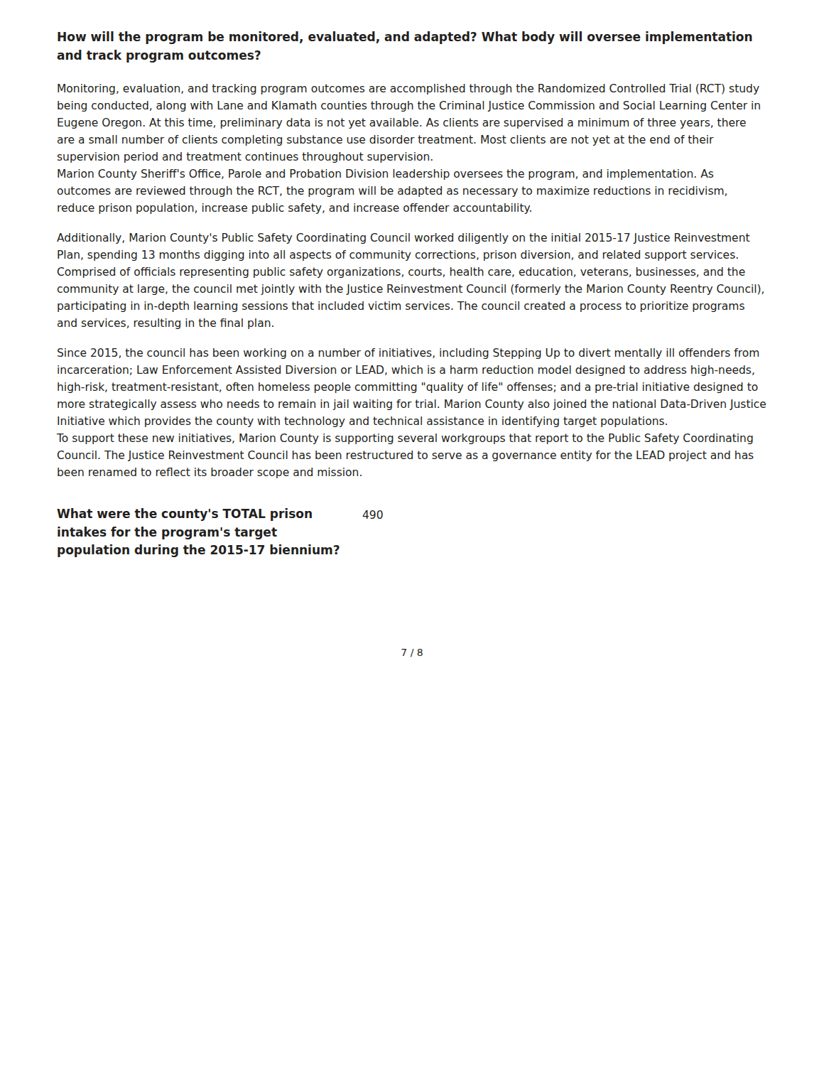How will the program be monitored, evaluated, and adapted? What body will oversee implementation and track program outcomes?
Monitoring, evaluation, and tracking program outcomes are accomplished through the Randomized Controlled Trial (RCT) study being conducted, along with Lane and Klamath counties through the Criminal Justice Commission and Social Learning Center in Eugene Oregon. At this time, preliminary data is not yet available. As clients are supervised a minimum of three years, there are a small number of clients completing substance use disorder treatment. Most clients are not yet at the end of their supervision period and treatment continues throughout supervision.
Marion County Sheriff's Office, Parole and Probation Division leadership oversees the program, and implementation. As outcomes are reviewed through the RCT, the program will be adapted as necessary to maximize reductions in recidivism, reduce prison population, increase public safety, and increase offender accountability.
Additionally, Marion County's Public Safety Coordinating Council worked diligently on the initial 2015-17 Justice Reinvestment Plan, spending 13 months digging into all aspects of community corrections, prison diversion, and related support services. Comprised of officials representing public safety organizations, courts, health care, education, veterans, businesses, and the community at large, the council met jointly with the Justice Reinvestment Council (formerly the Marion County Reentry Council), participating in in-depth learning sessions that included victim services. The council created a process to prioritize programs and services, resulting in the final plan.
Since 2015, the council has been working on a number of initiatives, including Stepping Up to divert mentally ill offenders from incarceration; Law Enforcement Assisted Diversion or LEAD, which is a harm reduction model designed to address high-needs, high-risk, treatment-resistant, often homeless people committing "quality of life" offenses; and a pre-trial initiative designed to more strategically assess who needs to remain in jail waiting for trial. Marion County also joined the national Data-Driven Justice Initiative which provides the county with technology and technical assistance in identifying target populations.
To support these new initiatives, Marion County is supporting several workgroups that report to the Public Safety Coordinating Council. The Justice Reinvestment Council has been restructured to serve as a governance entity for the LEAD project and has been renamed to reflect its broader scope and mission.
What were the county's TOTAL prison intakes for the program's target population during the 2015-17 biennium?
490
7 / 8